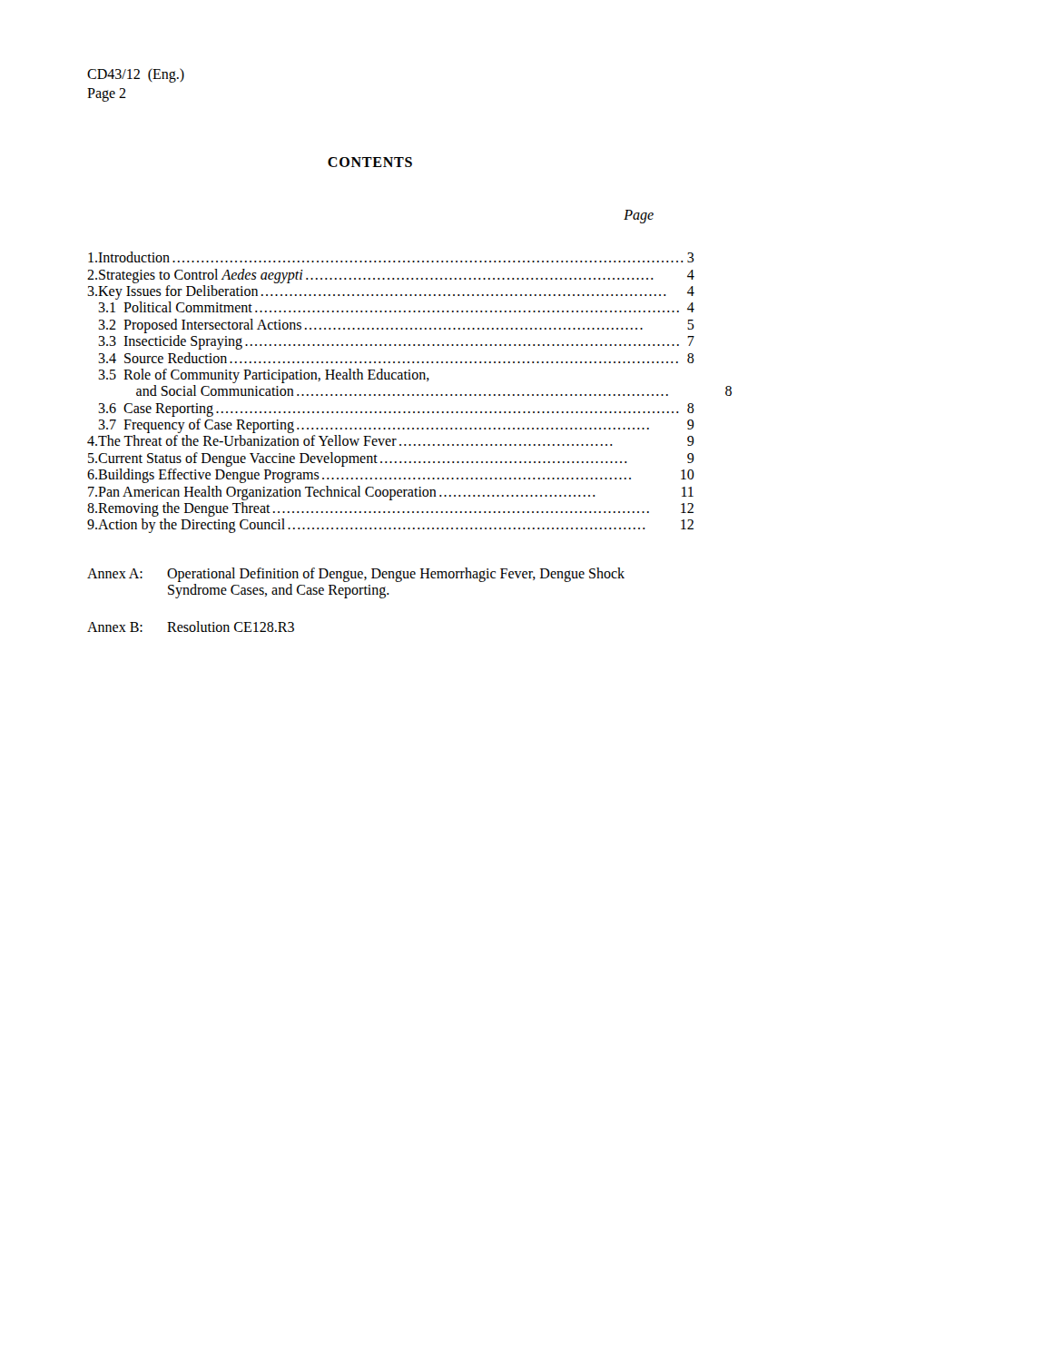CD43/12 (Eng.)
Page 2
CONTENTS
Page
| 1. | Introduction ........................................................................................................... 3 |
| 2. | Strategies to Control Aedes aegypti ......................................................................... 4 |
| 3. | Key Issues for Deliberation ..................................................................................... 4 3.1 Political Commitment ......................................................................................... 4 3.2 Proposed Intersectoral Actions ....................................................................... 5 3.3 Insecticide Spraying ........................................................................................... 7 3.4 Source Reduction .............................................................................................. 8 3.5 Role of Community Participation, Health Education, and Social Communication .............................................................................. 8 3.6 Case Reporting ................................................................................................. 8 3.7 Frequency of Case Reporting .......................................................................... 9 |
| 4. | The Threat of the Re-Urbanization of Yellow Fever ............................................. 9 |
| 5. | Current Status of Dengue Vaccine Development .................................................... 9 |
| 6. | Buildings Effective Dengue Programs ................................................................. 10 |
| 7. | Pan American Health Organization Technical Cooperation ................................. 11 |
| 8. | Removing the Dengue Threat ............................................................................... 12 |
| 9. | Action by the Directing Council ........................................................................... 12 |
| Annex A: | Operational Definition of Dengue, Dengue Hemorrhagic Fever, Dengue Shock Syndrome Cases, and Case Reporting. |
| Annex B: | Resolution CE128.R3 |